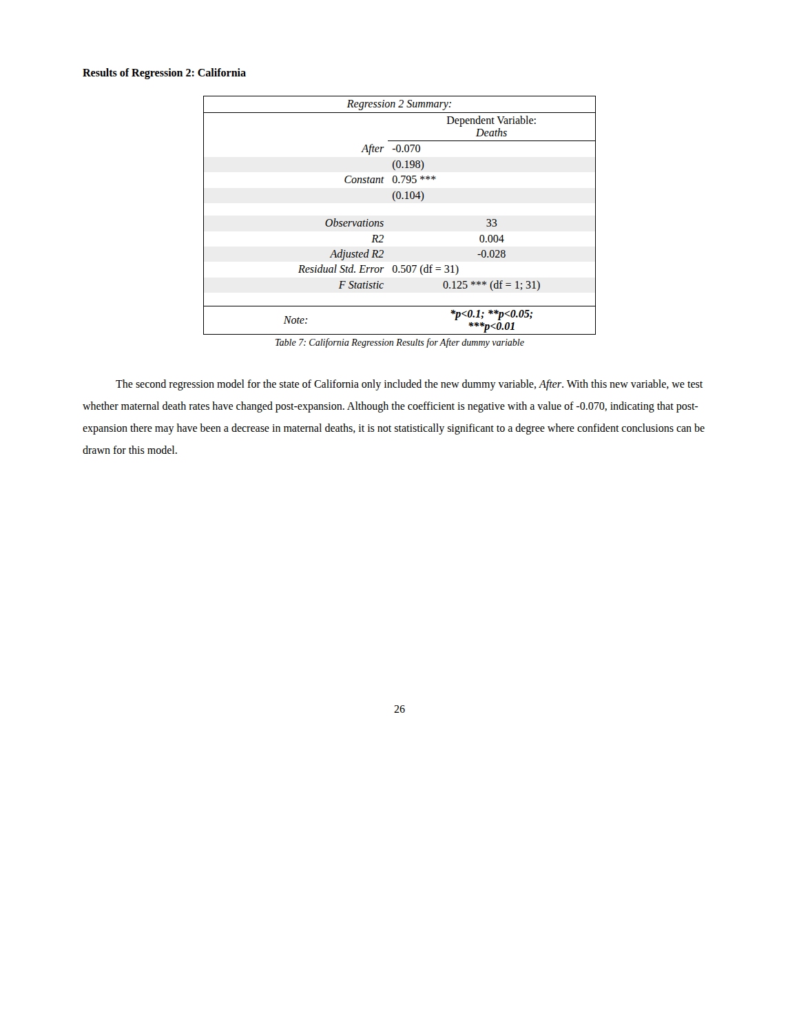Results of Regression 2: California
| Regression 2 Summary: |
| | Dependent Variable: Deaths |
| After | -0.070 |
| | (0.198) |
| Constant | 0.795 *** |
| | (0.104) |
| Observations | 33 |
| R2 | 0.004 |
| Adjusted R2 | -0.028 |
| Residual Std. Error | 0.507 (df = 31) |
| F Statistic | 0.125 *** (df = 1; 31) |
| Note: | *p<0.1; **p<0.05; ***p<0.01 |
Table 7: California Regression Results for After dummy variable
The second regression model for the state of California only included the new dummy variable, After. With this new variable, we test whether maternal death rates have changed post-expansion. Although the coefficient is negative with a value of -0.070, indicating that post-expansion there may have been a decrease in maternal deaths, it is not statistically significant to a degree where confident conclusions can be drawn for this model.
26